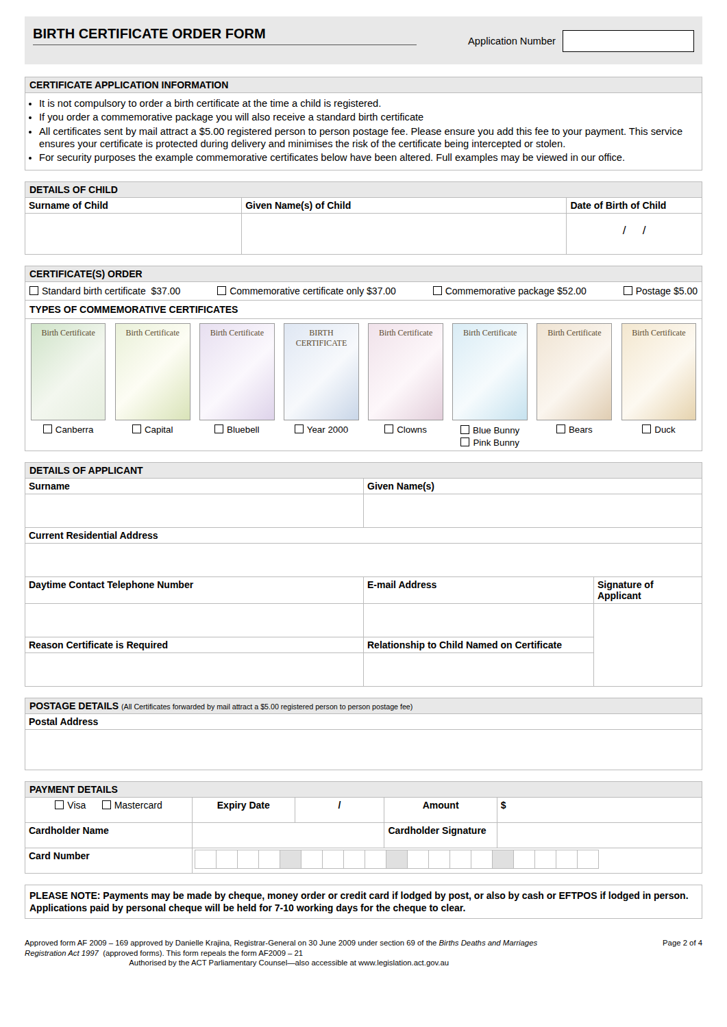BIRTH CERTIFICATE ORDER FORM
Application Number
CERTIFICATE APPLICATION INFORMATION
It is not compulsory to order a birth certificate at the time a child is registered.
If you order a commemorative package you will also receive a standard birth certificate
All certificates sent by mail attract a $5.00 registered person to person postage fee. Please ensure you add this fee to your payment. This service ensures your certificate is protected during delivery and minimises the risk of the certificate being intercepted or stolen.
For security purposes the example commemorative certificates below have been altered. Full examples may be viewed in our office.
DETAILS OF CHILD
| Surname of Child | Given Name(s) of Child | Date of Birth of Child |
| --- | --- | --- |
| | | / / |
CERTIFICATE(S) ORDER
| Standard birth certificate $37.00 Commemorative certificate only $37.00 Commemorative package $52.00 Postage $5.00 |
| TYPES OF COMMEMORATIVE CERTIFICATES |
| Birth Certificate Canberra Birth Certificate Capital Birth Certificate Bluebell BIRTH CERTIFICATE Year 2000 Birth Certificate Clowns Birth Certificate Blue Bunny Pink Bunny Birth Certificate Bears Birth Certificate Duck |
DETAILS OF APPLICANT
| Surname | Given Name(s) |
| Current Residential Address |
| Daytime Contact Telephone Number | E-mail Address | Signature of Applicant |
| Reason Certificate is Required | Relationship to Child Named on Certificate |
POSTAGE DETAILS (All Certificates forwarded by mail attract a $5.00 registered person to person postage fee)
| Postal Address |
PAYMENT DETAILS
| Visa Mastercard | Expiry Date | / | Amount | $ |
| Cardholder Name | | Cardholder Signature | |
| Card Number | |
PLEASE NOTE: Payments may be made by cheque, money order or credit card if lodged by post, or also by cash or EFTPOS if lodged in person. Applications paid by personal cheque will be held for 7-10 working days for the cheque to clear.
Approved form AF 2009 – 169 approved by Danielle Krajina, Registrar-General on 30 June 2009 under section 69 of the Births Deaths and Marriages Registration Act 1997 (approved forms). This form repeals the form AF2009 – 21
Authorised by the ACT Parliamentary Counsel—also accessible at www.legislation.act.gov.au
Page 2 of 4